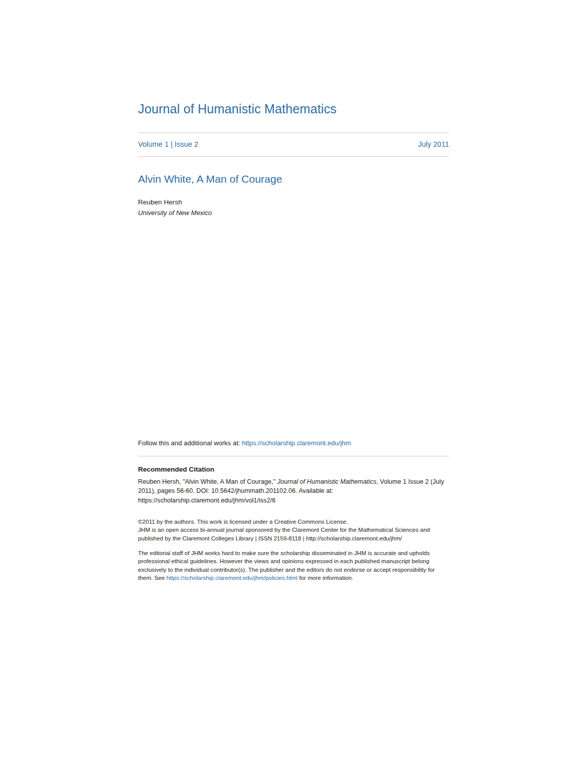Journal of Humanistic Mathematics
Volume 1 | Issue 2
July 2011
Alvin White, A Man of Courage
Reuben Hersh
University of New Mexico
Follow this and additional works at: https://scholarship.claremont.edu/jhm
Recommended Citation
Reuben Hersh, "Alvin White, A Man of Courage," Journal of Humanistic Mathematics, Volume 1 Issue 2 (July 2011), pages 56-60. DOI: 10.5642/jhummath.201102.06. Available at: https://scholarship.claremont.edu/jhm/vol1/iss2/6
©2011 by the authors. This work is licensed under a Creative Commons License.
JHM is an open access bi-annual journal sponsored by the Claremont Center for the Mathematical Sciences and published by the Claremont Colleges Library | ISSN 2159-8118 | http://scholarship.claremont.edu/jhm/
The editorial staff of JHM works hard to make sure the scholarship disseminated in JHM is accurate and upholds professional ethical guidelines. However the views and opinions expressed in each published manuscript belong exclusively to the individual contributor(s). The publisher and the editors do not endorse or accept responsibility for them. See https://scholarship.claremont.edu/jhm/policies.html for more information.